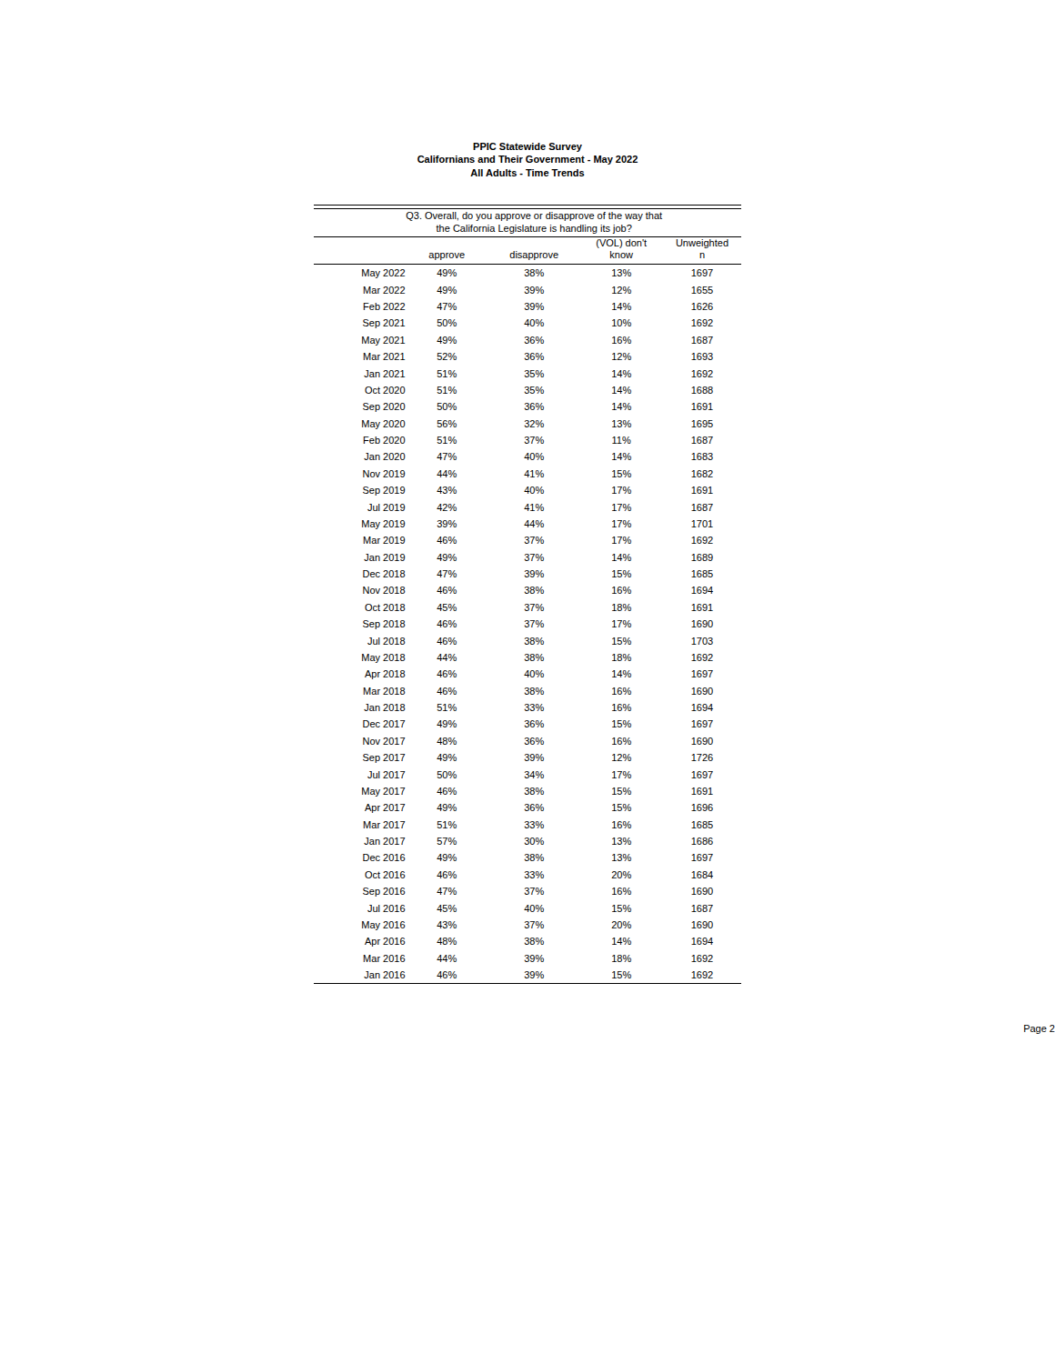PPIC Statewide Survey
Californians and Their Government - May 2022
All Adults - Time Trends
| | Q3. Overall, do you approve or disapprove of the way that the California Legislature is handling its job? | |
| | approve | disapprove | (VOL) don't know | Unweighted n |
| May 2022 | 49% | 38% | 13% | 1697 |
| Mar 2022 | 49% | 39% | 12% | 1655 |
| Feb 2022 | 47% | 39% | 14% | 1626 |
| Sep 2021 | 50% | 40% | 10% | 1692 |
| May 2021 | 49% | 36% | 16% | 1687 |
| Mar 2021 | 52% | 36% | 12% | 1693 |
| Jan 2021 | 51% | 35% | 14% | 1692 |
| Oct 2020 | 51% | 35% | 14% | 1688 |
| Sep 2020 | 50% | 36% | 14% | 1691 |
| May 2020 | 56% | 32% | 13% | 1695 |
| Feb 2020 | 51% | 37% | 11% | 1687 |
| Jan 2020 | 47% | 40% | 14% | 1683 |
| Nov 2019 | 44% | 41% | 15% | 1682 |
| Sep 2019 | 43% | 40% | 17% | 1691 |
| Jul 2019 | 42% | 41% | 17% | 1687 |
| May 2019 | 39% | 44% | 17% | 1701 |
| Mar 2019 | 46% | 37% | 17% | 1692 |
| Jan 2019 | 49% | 37% | 14% | 1689 |
| Dec 2018 | 47% | 39% | 15% | 1685 |
| Nov 2018 | 46% | 38% | 16% | 1694 |
| Oct 2018 | 45% | 37% | 18% | 1691 |
| Sep 2018 | 46% | 37% | 17% | 1690 |
| Jul 2018 | 46% | 38% | 15% | 1703 |
| May 2018 | 44% | 38% | 18% | 1692 |
| Apr 2018 | 46% | 40% | 14% | 1697 |
| Mar 2018 | 46% | 38% | 16% | 1690 |
| Jan 2018 | 51% | 33% | 16% | 1694 |
| Dec 2017 | 49% | 36% | 15% | 1697 |
| Nov 2017 | 48% | 36% | 16% | 1690 |
| Sep 2017 | 49% | 39% | 12% | 1726 |
| Jul 2017 | 50% | 34% | 17% | 1697 |
| May 2017 | 46% | 38% | 15% | 1691 |
| Apr 2017 | 49% | 36% | 15% | 1696 |
| Mar 2017 | 51% | 33% | 16% | 1685 |
| Jan 2017 | 57% | 30% | 13% | 1686 |
| Dec 2016 | 49% | 38% | 13% | 1697 |
| Oct 2016 | 46% | 33% | 20% | 1684 |
| Sep 2016 | 47% | 37% | 16% | 1690 |
| Jul 2016 | 45% | 40% | 15% | 1687 |
| May 2016 | 43% | 37% | 20% | 1690 |
| Apr 2016 | 48% | 38% | 14% | 1694 |
| Mar 2016 | 44% | 39% | 18% | 1692 |
| Jan 2016 | 46% | 39% | 15% | 1692 |
Page 2